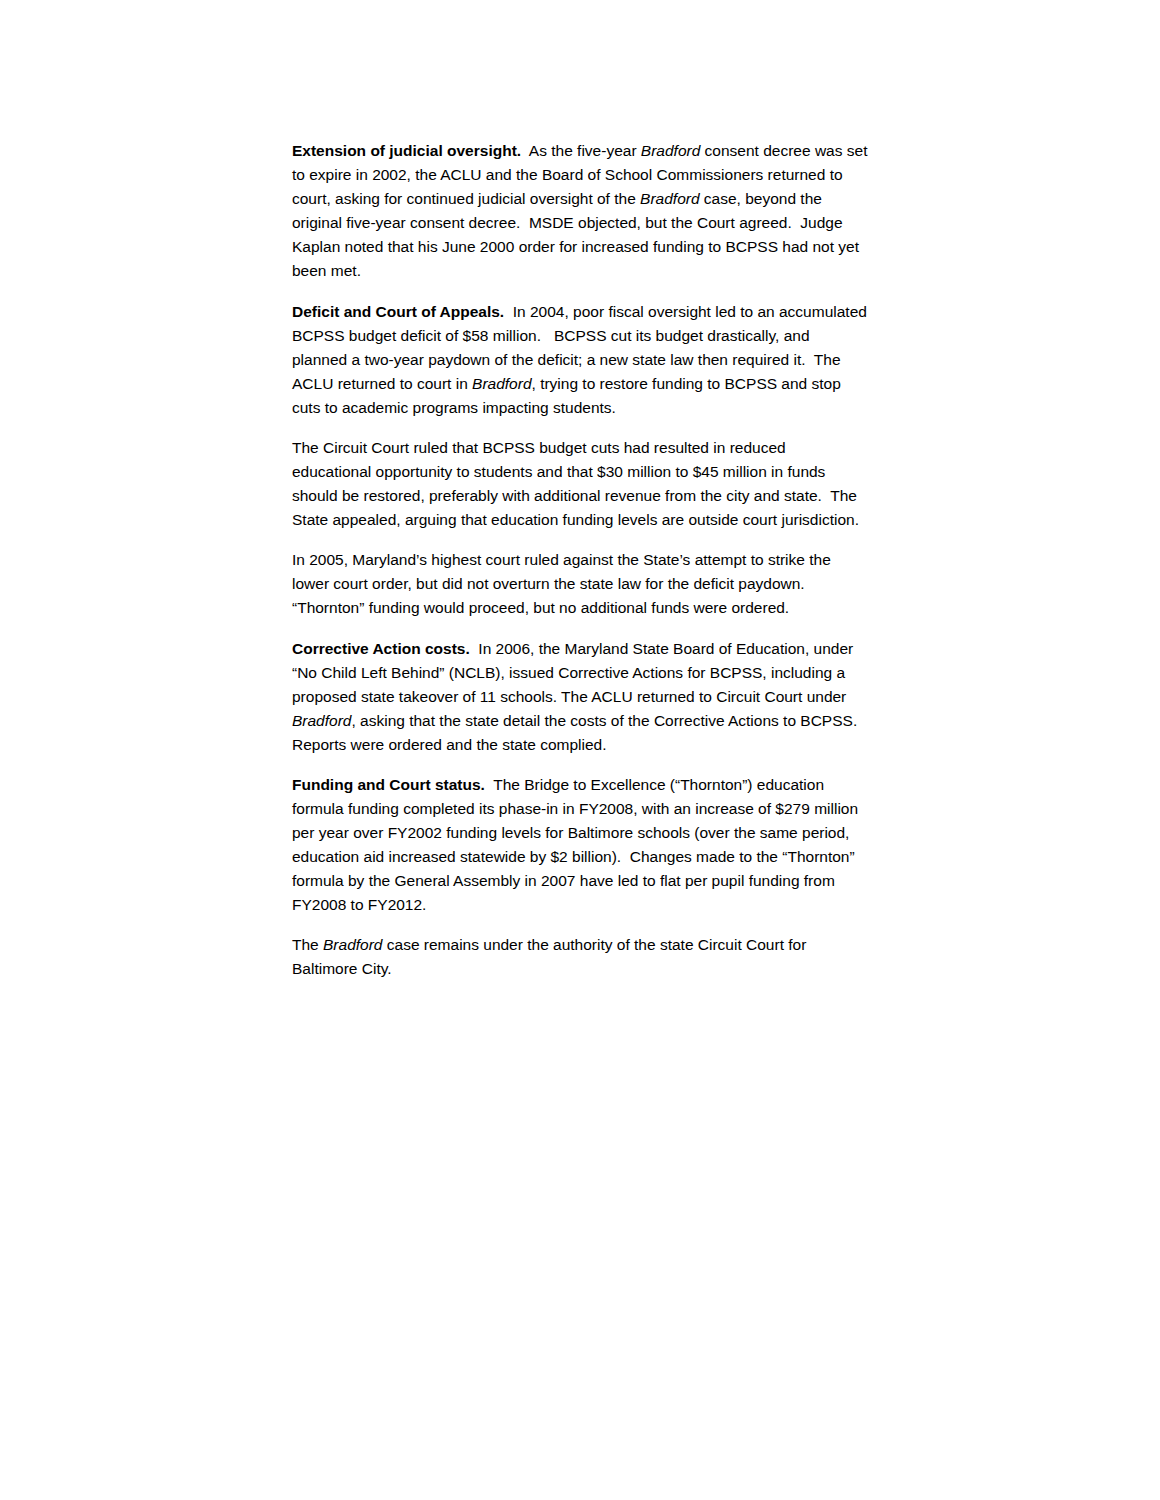Extension of judicial oversight. As the five-year Bradford consent decree was set to expire in 2002, the ACLU and the Board of School Commissioners returned to court, asking for continued judicial oversight of the Bradford case, beyond the original five-year consent decree. MSDE objected, but the Court agreed. Judge Kaplan noted that his June 2000 order for increased funding to BCPSS had not yet been met.
Deficit and Court of Appeals. In 2004, poor fiscal oversight led to an accumulated BCPSS budget deficit of $58 million. BCPSS cut its budget drastically, and planned a two-year paydown of the deficit; a new state law then required it. The ACLU returned to court in Bradford, trying to restore funding to BCPSS and stop cuts to academic programs impacting students.
The Circuit Court ruled that BCPSS budget cuts had resulted in reduced educational opportunity to students and that $30 million to $45 million in funds should be restored, preferably with additional revenue from the city and state. The State appealed, arguing that education funding levels are outside court jurisdiction.
In 2005, Maryland’s highest court ruled against the State’s attempt to strike the lower court order, but did not overturn the state law for the deficit paydown. “Thornton” funding would proceed, but no additional funds were ordered.
Corrective Action costs. In 2006, the Maryland State Board of Education, under “No Child Left Behind” (NCLB), issued Corrective Actions for BCPSS, including a proposed state takeover of 11 schools. The ACLU returned to Circuit Court under Bradford, asking that the state detail the costs of the Corrective Actions to BCPSS. Reports were ordered and the state complied.
Funding and Court status. The Bridge to Excellence (“Thornton”) education formula funding completed its phase-in in FY2008, with an increase of $279 million per year over FY2002 funding levels for Baltimore schools (over the same period, education aid increased statewide by $2 billion). Changes made to the “Thornton” formula by the General Assembly in 2007 have led to flat per pupil funding from FY2008 to FY2012.
The Bradford case remains under the authority of the state Circuit Court for Baltimore City.